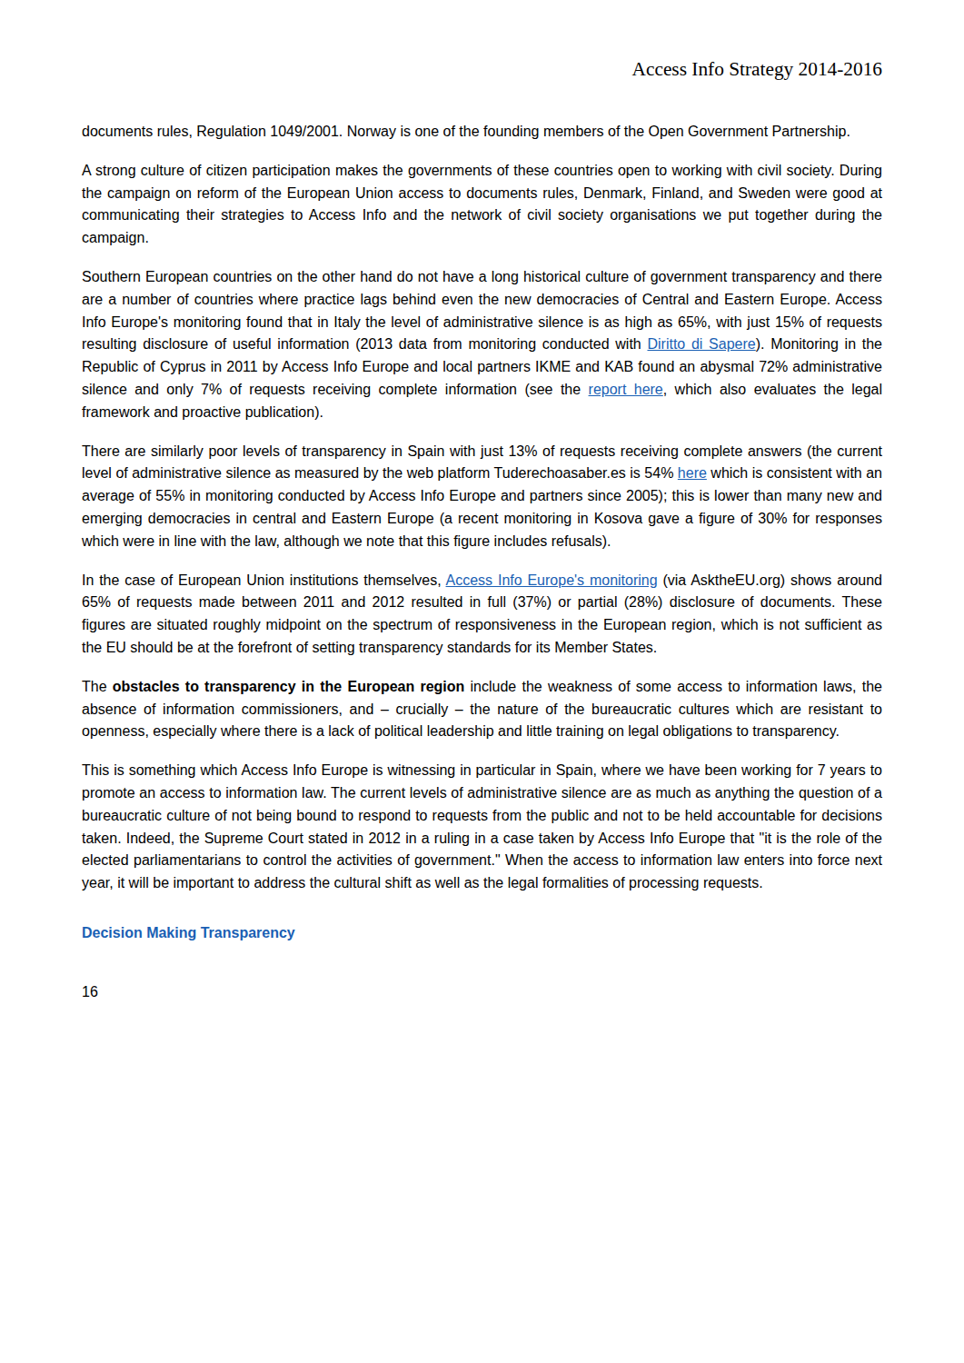Access Info Strategy 2014-2016
documents rules, Regulation 1049/2001. Norway is one of the founding members of the Open Government Partnership.
A strong culture of citizen participation makes the governments of these countries open to working with civil society. During the campaign on reform of the European Union access to documents rules, Denmark, Finland, and Sweden were good at communicating their strategies to Access Info and the network of civil society organisations we put together during the campaign.
Southern European countries on the other hand do not have a long historical culture of government transparency and there are a number of countries where practice lags behind even the new democracies of Central and Eastern Europe. Access Info Europe's monitoring found that in Italy the level of administrative silence is as high as 65%, with just 15% of requests resulting disclosure of useful information (2013 data from monitoring conducted with Diritto di Sapere). Monitoring in the Republic of Cyprus in 2011 by Access Info Europe and local partners IKME and KAB found an abysmal 72% administrative silence and only 7% of requests receiving complete information (see the report here, which also evaluates the legal framework and proactive publication).
There are similarly poor levels of transparency in Spain with just 13% of requests receiving complete answers (the current level of administrative silence as measured by the web platform Tuderechoasaber.es is 54% here which is consistent with an average of 55% in monitoring conducted by Access Info Europe and partners since 2005); this is lower than many new and emerging democracies in central and Eastern Europe (a recent monitoring in Kosova gave a figure of 30% for responses which were in line with the law, although we note that this figure includes refusals).
In the case of European Union institutions themselves, Access Info Europe's monitoring (via AsktheEU.org) shows around 65% of requests made between 2011 and 2012 resulted in full (37%) or partial (28%) disclosure of documents. These figures are situated roughly midpoint on the spectrum of responsiveness in the European region, which is not sufficient as the EU should be at the forefront of setting transparency standards for its Member States.
The obstacles to transparency in the European region include the weakness of some access to information laws, the absence of information commissioners, and – crucially – the nature of the bureaucratic cultures which are resistant to openness, especially where there is a lack of political leadership and little training on legal obligations to transparency.
This is something which Access Info Europe is witnessing in particular in Spain, where we have been working for 7 years to promote an access to information law. The current levels of administrative silence are as much as anything the question of a bureaucratic culture of not being bound to respond to requests from the public and not to be held accountable for decisions taken. Indeed, the Supreme Court stated in 2012 in a ruling in a case taken by Access Info Europe that "it is the role of the elected parliamentarians to control the activities of government." When the access to information law enters into force next year, it will be important to address the cultural shift as well as the legal formalities of processing requests.
Decision Making Transparency
16